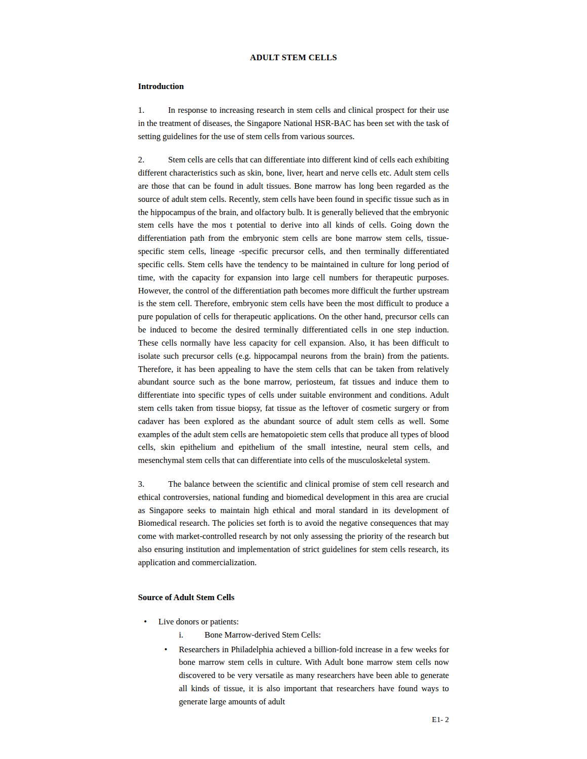ADULT STEM CELLS
Introduction
1. In response to increasing research in stem cells and clinical prospect for their use in the treatment of diseases, the Singapore National HSR-BAC has been set with the task of setting guidelines for the use of stem cells from various sources.
2. Stem cells are cells that can differentiate into different kind of cells each exhibiting different characteristics such as skin, bone, liver, heart and nerve cells etc. Adult stem cells are those that can be found in adult tissues. Bone marrow has long been regarded as the source of adult stem cells. Recently, stem cells have been found in specific tissue such as in the hippocampus of the brain, and olfactory bulb. It is generally believed that the embryonic stem cells have the mos t potential to derive into all kinds of cells. Going down the differentiation path from the embryonic stem cells are bone marrow stem cells, tissue-specific stem cells, lineage -specific precursor cells, and then terminally differentiated specific cells. Stem cells have the tendency to be maintained in culture for long period of time, with the capacity for expansion into large cell numbers for therapeutic purposes. However, the control of the differentiation path becomes more difficult the further upstream is the stem cell. Therefore, embryonic stem cells have been the most difficult to produce a pure population of cells for therapeutic applications. On the other hand, precursor cells can be induced to become the desired terminally differentiated cells in one step induction. These cells normally have less capacity for cell expansion. Also, it has been difficult to isolate such precursor cells (e.g. hippocampal neurons from the brain) from the patients. Therefore, it has been appealing to have the stem cells that can be taken from relatively abundant source such as the bone marrow, periosteum, fat tissues and induce them to differentiate into specific types of cells under suitable environment and conditions. Adult stem cells taken from tissue biopsy, fat tissue as the leftover of cosmetic surgery or from cadaver has been explored as the abundant source of adult stem cells as well. Some examples of the adult stem cells are hematopoietic stem cells that produce all types of blood cells, skin epithelium and epithelium of the small intestine, neural stem cells, and mesenchymal stem cells that can differentiate into cells of the musculoskeletal system.
3. The balance between the scientific and clinical promise of stem cell research and ethical controversies, national funding and biomedical development in this area are crucial as Singapore seeks to maintain high ethical and moral standard in its development of Biomedical research. The policies set forth is to avoid the negative consequences that may come with market-controlled research by not only assessing the priority of the research but also ensuring institution and implementation of strict guidelines for stem cells research, its application and commercialization.
Source of Adult Stem Cells
Live donors or patients:
i. Bone Marrow-derived Stem Cells:
Researchers in Philadelphia achieved a billion-fold increase in a few weeks for bone marrow stem cells in culture. With Adult bone marrow stem cells now discovered to be very versatile as many researchers have been able to generate all kinds of tissue, it is also important that researchers have found ways to generate large amounts of adult
E1- 2